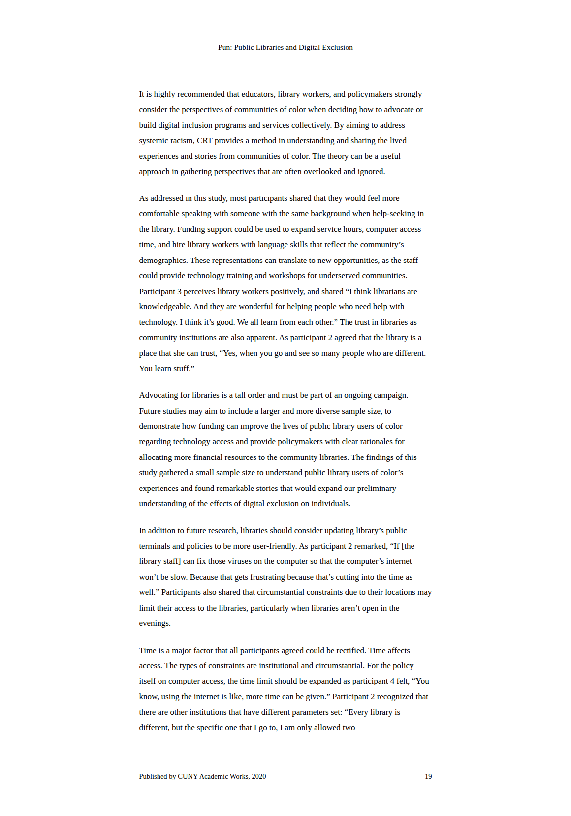Pun: Public Libraries and Digital Exclusion
It is highly recommended that educators, library workers, and policymakers strongly consider the perspectives of communities of color when deciding how to advocate or build digital inclusion programs and services collectively. By aiming to address systemic racism, CRT provides a method in understanding and sharing the lived experiences and stories from communities of color. The theory can be a useful approach in gathering perspectives that are often overlooked and ignored.
As addressed in this study, most participants shared that they would feel more comfortable speaking with someone with the same background when help‑seeking in the library. Funding support could be used to expand service hours, computer access time, and hire library workers with language skills that reflect the community’s demographics. These representations can translate to new opportunities, as the staff could provide technology training and workshops for underserved communities. Participant 3 perceives library workers positively, and shared “I think librarians are knowledgeable. And they are wonderful for helping people who need help with technology. I think it’s good. We all learn from each other.” The trust in libraries as community institutions are also apparent. As participant 2 agreed that the library is a place that she can trust, “Yes, when you go and see so many people who are different. You learn stuff.”
Advocating for libraries is a tall order and must be part of an ongoing campaign. Future studies may aim to include a larger and more diverse sample size, to demonstrate how funding can improve the lives of public library users of color regarding technology access and provide policymakers with clear rationales for allocating more financial resources to the community libraries. The findings of this study gathered a small sample size to understand public library users of color’s experiences and found remarkable stories that would expand our preliminary understanding of the effects of digital exclusion on individuals.
In addition to future research, libraries should consider updating library’s public terminals and policies to be more user‑friendly. As participant 2 remarked, “If [the library staff] can fix those viruses on the computer so that the computer’s internet won’t be slow. Because that gets frustrating because that’s cutting into the time as well.” Participants also shared that circumstantial constraints due to their locations may limit their access to the libraries, particularly when libraries aren’t open in the evenings.
Time is a major factor that all participants agreed could be rectified. Time affects access. The types of constraints are institutional and circumstantial. For the policy itself on computer access, the time limit should be expanded as participant 4 felt, “You know, using the internet is like, more time can be given.” Participant 2 recognized that there are other institutions that have different parameters set: “Every library is different, but the specific one that I go to, I am only allowed two
Published by CUNY Academic Works, 2020
19